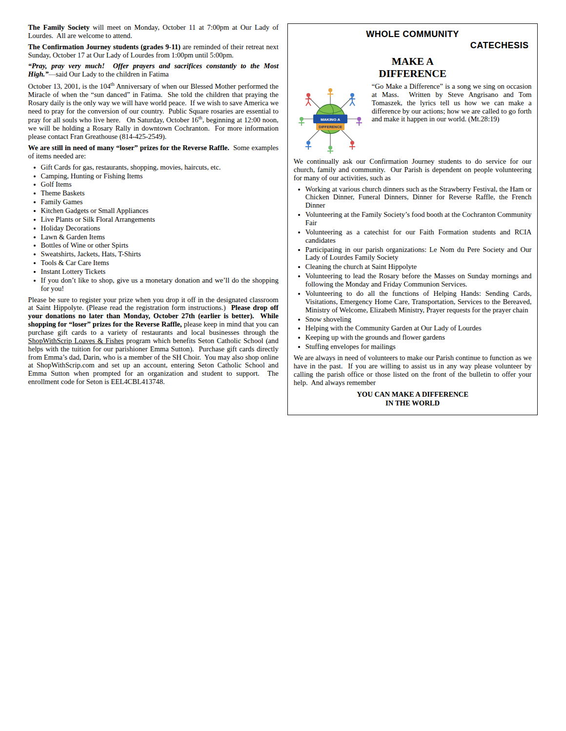The Family Society will meet on Monday, October 11 at 7:00pm at Our Lady of Lourdes. All are welcome to attend.
The Confirmation Journey students (grades 9-11) are reminded of their retreat next Sunday, October 17 at Our Lady of Lourdes from 1:00pm until 5:00pm.
“Pray, pray very much! Offer prayers and sacrifices constantly to the Most High.”—said Our Lady to the children in Fatima
October 13, 2001, is the 104th Anniversary of when our Blessed Mother performed the Miracle of when the “sun danced” in Fatima. She told the children that praying the Rosary daily is the only way we will have world peace. If we wish to save America we need to pray for the conversion of our country. Public Square rosaries are essential to pray for all souls who live here. On Saturday, October 16th, beginning at 12:00 noon, we will be holding a Rosary Rally in downtown Cochranton. For more information please contact Fran Greathouse (814-425-2549).
We are still in need of many “loser” prizes for the Reverse Raffle. Some examples of items needed are:
Gift Cards for gas, restaurants, shopping, movies, haircuts, etc.
Camping, Hunting or Fishing Items
Golf Items
Theme Baskets
Family Games
Kitchen Gadgets or Small Appliances
Live Plants or Silk Floral Arrangements
Holiday Decorations
Lawn & Garden Items
Bottles of Wine or other Spirts
Sweatshirts, Jackets, Hats, T-Shirts
Tools & Car Care Items
Instant Lottery Tickets
If you don’t like to shop, give us a monetary donation and we’ll do the shopping for you!
Please be sure to register your prize when you drop it off in the designated classroom at Saint Hippolyte. (Please read the registration form instructions.) Please drop off your donations no later than Monday, October 27th (earlier is better). While shopping for “loser” prizes for the Reverse Raffle, please keep in mind that you can purchase gift cards to a variety of restaurants and local businesses through the ShopWithScrip Loaves & Fishes program which benefits Seton Catholic School (and helps with the tuition for our parishioner Emma Sutton). Purchase gift cards directly from Emma’s dad, Darin, who is a member of the SH Choir. You may also shop online at ShopWithScrip.com and set up an account, entering Seton Catholic School and Emma Sutton when prompted for an organization and student to support. The enrollment code for Seton is EEL4CBL413748.
WHOLE COMMUNITYCATECHESIS
MAKE A
DIFFERENCE
MAKING A DIFFERENCE
“Go Make a Difference” is a song we sing on occasion at Mass. Written by Steve Angrisano and Tom Tomaszek, the lyrics tell us how we can make a difference by our actions; how we are called to go forth and make it happen in our world. (Mt.28:19)
We continually ask our Confirmation Journey students to do service for our church, family and community. Our Parish is dependent on people volunteering for many of our activities, such as
Working at various church dinners such as the Strawberry Festival, the Ham or Chicken Dinner, Funeral Dinners, Dinner for Reverse Raffle, the French Dinner
Volunteering at the Family Society’s food booth at the Cochranton Community Fair
Volunteering as a catechist for our Faith Formation students and RCIA candidates
Participating in our parish organizations: Le Nom du Pere Society and Our Lady of Lourdes Family Society
Cleaning the church at Saint Hippolyte
Volunteering to lead the Rosary before the Masses on Sunday mornings and following the Monday and Friday Communion Services.
Volunteering to do all the functions of Helping Hands: Sending Cards, Visitations, Emergency Home Care, Transportation, Services to the Bereaved, Ministry of Welcome, Elizabeth Ministry, Prayer requests for the prayer chain
Snow shoveling
Helping with the Community Garden at Our Lady of Lourdes
Keeping up with the grounds and flower gardens
Stuffing envelopes for mailings
We are always in need of volunteers to make our Parish continue to function as we have in the past. If you are willing to assist us in any way please volunteer by calling the parish office or those listed on the front of the bulletin to offer your help. And always remember
YOU CAN MAKE A DIFFERENCE
IN THE WORLD